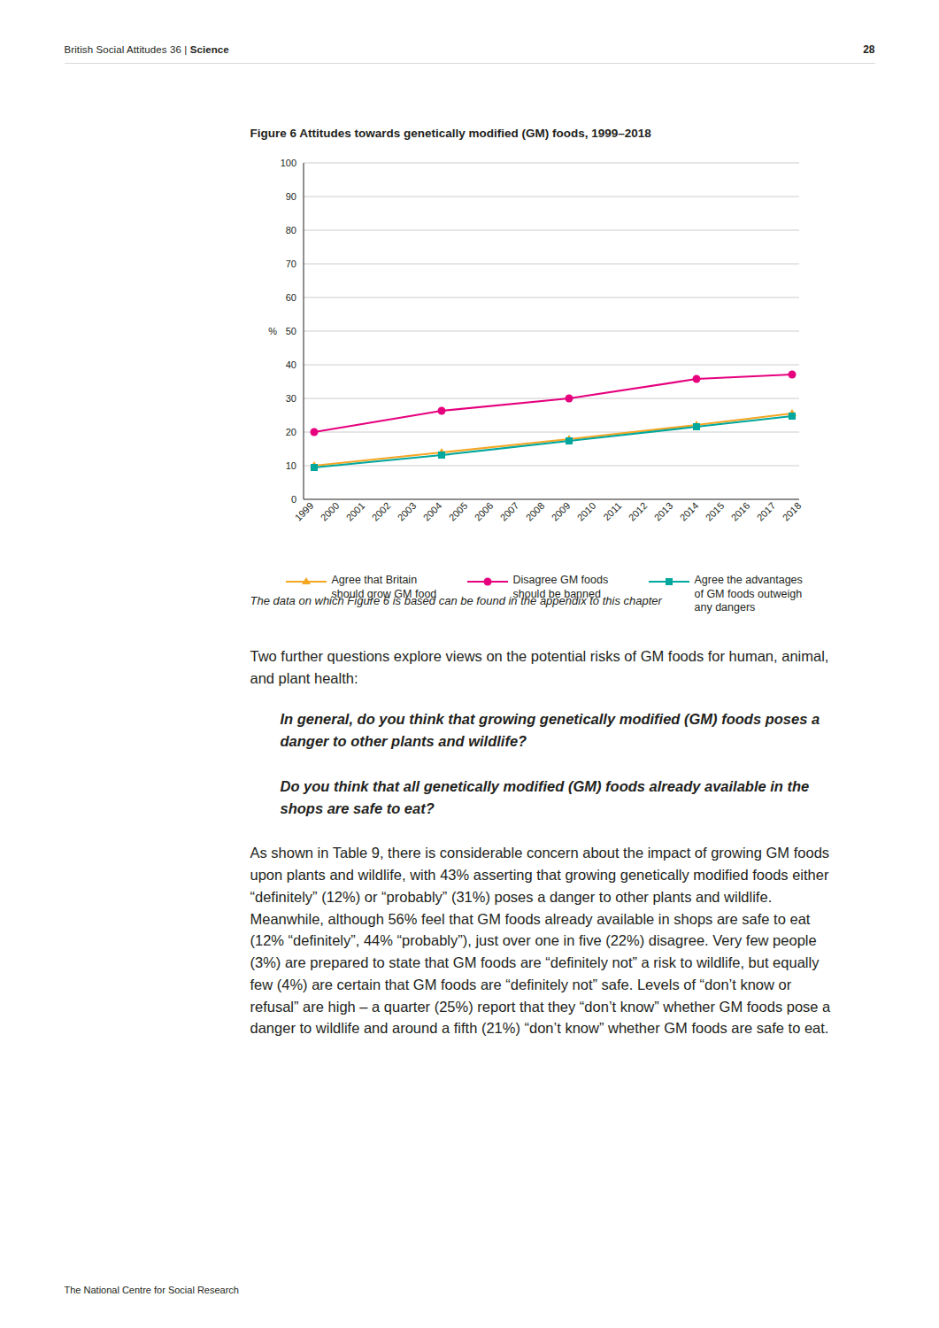British Social Attitudes 36 | Science
28
Figure 6 Attitudes towards genetically modified (GM) foods, 1999–2018
100 90 80 70 60 50 40 30 20 10 0 % 1999 2000 2001 2002 2003 2004 2005 2006 2007 2008 2009 2010 2011 2012 2013 2014 2015 2016 2017 2018
Agree that Britain
should grow GM food
Disagree GM foods
should be banned
Agree the advantages
of GM foods outweigh
any dangers
The data on which Figure 6 is based can be found in the appendix to this chapter
Two further questions explore views on the potential risks of GM foods for human, animal, and plant health:
In general, do you think that growing genetically modified (GM) foods poses a danger to other plants and wildlife?
Do you think that all genetically modified (GM) foods already available in the shops are safe to eat?
As shown in Table 9, there is considerable concern about the impact of growing GM foods upon plants and wildlife, with 43% asserting that growing genetically modified foods either “definitely” (12%) or “probably” (31%) poses a danger to other plants and wildlife. Meanwhile, although 56% feel that GM foods already available in shops are safe to eat (12% “definitely”, 44% “probably”), just over one in five (22%) disagree. Very few people (3%) are prepared to state that GM foods are “definitely not” a risk to wildlife, but equally few (4%) are certain that GM foods are “definitely not” safe. Levels of “don’t know or refusal” are high – a quarter (25%) report that they “don’t know” whether GM foods pose a danger to wildlife and around a fifth (21%) “don’t know” whether GM foods are safe to eat.
The National Centre for Social Research